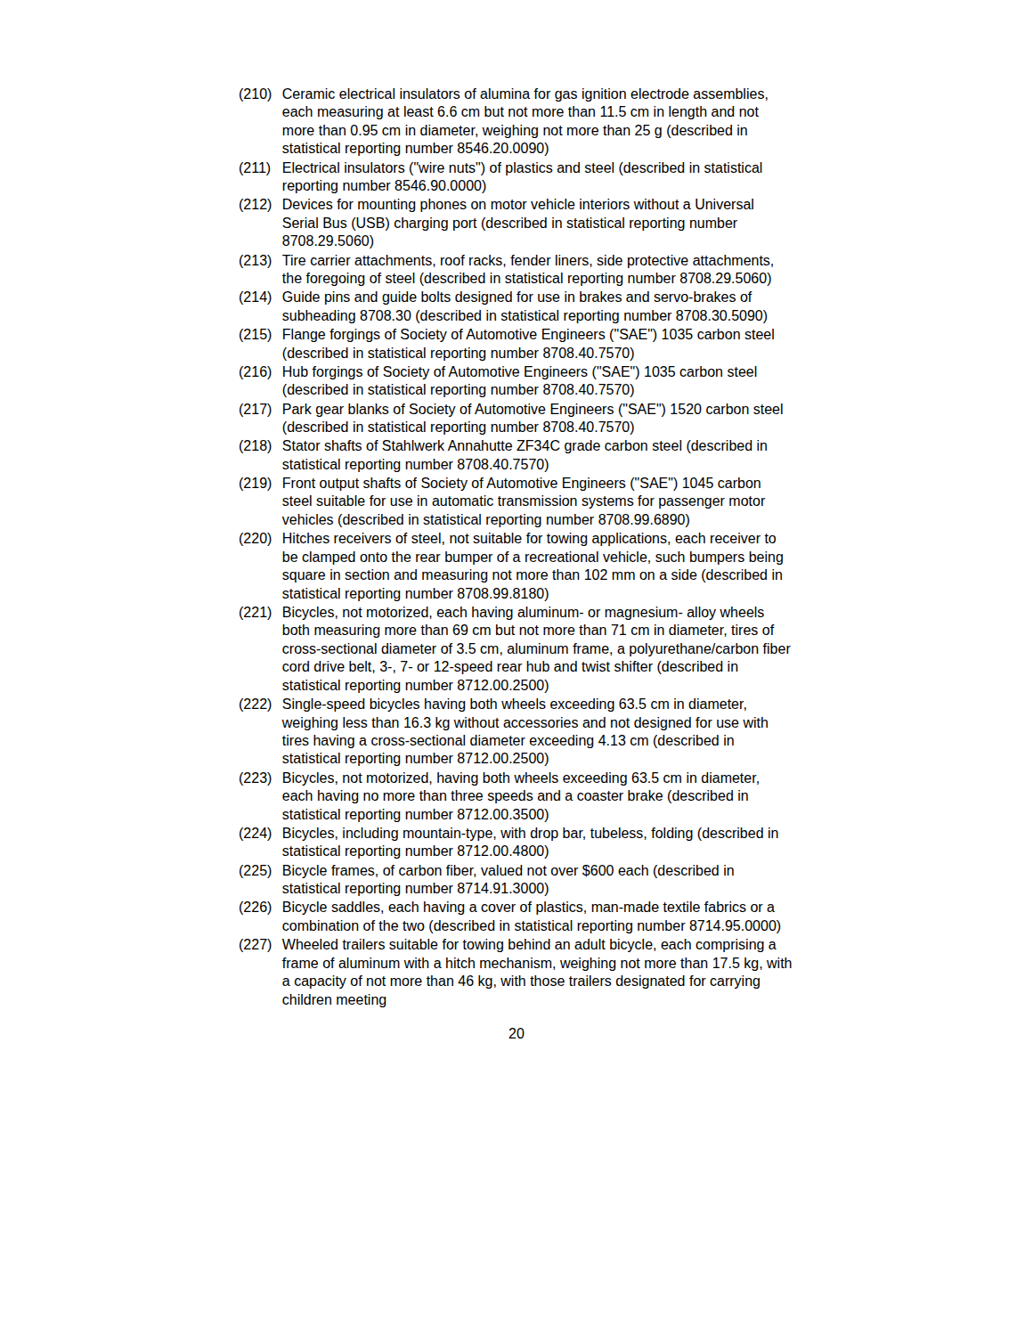(210) Ceramic electrical insulators of alumina for gas ignition electrode assemblies, each measuring at least 6.6 cm but not more than 11.5 cm in length and not more than 0.95 cm in diameter, weighing not more than 25 g (described in statistical reporting number 8546.20.0090)
(211) Electrical insulators ("wire nuts") of plastics and steel (described in statistical reporting number 8546.90.0000)
(212) Devices for mounting phones on motor vehicle interiors without a Universal Serial Bus (USB) charging port (described in statistical reporting number 8708.29.5060)
(213) Tire carrier attachments, roof racks, fender liners, side protective attachments, the foregoing of steel (described in statistical reporting number 8708.29.5060)
(214) Guide pins and guide bolts designed for use in brakes and servo-brakes of subheading 8708.30 (described in statistical reporting number 8708.30.5090)
(215) Flange forgings of Society of Automotive Engineers ("SAE") 1035 carbon steel (described in statistical reporting number 8708.40.7570)
(216) Hub forgings of Society of Automotive Engineers ("SAE") 1035 carbon steel (described in statistical reporting number 8708.40.7570)
(217) Park gear blanks of Society of Automotive Engineers ("SAE") 1520 carbon steel (described in statistical reporting number 8708.40.7570)
(218) Stator shafts of Stahlwerk Annahutte ZF34C grade carbon steel (described in statistical reporting number 8708.40.7570)
(219) Front output shafts of Society of Automotive Engineers ("SAE") 1045 carbon steel suitable for use in automatic transmission systems for passenger motor vehicles (described in statistical reporting number 8708.99.6890)
(220) Hitches receivers of steel, not suitable for towing applications, each receiver to be clamped onto the rear bumper of a recreational vehicle, such bumpers being square in section and measuring not more than 102 mm on a side (described in statistical reporting number 8708.99.8180)
(221) Bicycles, not motorized, each having aluminum- or magnesium- alloy wheels both measuring more than 69 cm but not more than 71 cm in diameter, tires of cross-sectional diameter of 3.5 cm, aluminum frame, a polyurethane/carbon fiber cord drive belt, 3-, 7- or 12-speed rear hub and twist shifter (described in statistical reporting number 8712.00.2500)
(222) Single-speed bicycles having both wheels exceeding 63.5 cm in diameter, weighing less than 16.3 kg without accessories and not designed for use with tires having a cross-sectional diameter exceeding 4.13 cm (described in statistical reporting number 8712.00.2500)
(223) Bicycles, not motorized, having both wheels exceeding 63.5 cm in diameter, each having no more than three speeds and a coaster brake (described in statistical reporting number 8712.00.3500)
(224) Bicycles, including mountain-type, with drop bar, tubeless, folding (described in statistical reporting number 8712.00.4800)
(225) Bicycle frames, of carbon fiber, valued not over $600 each (described in statistical reporting number 8714.91.3000)
(226) Bicycle saddles, each having a cover of plastics, man-made textile fabrics or a combination of the two (described in statistical reporting number 8714.95.0000)
(227) Wheeled trailers suitable for towing behind an adult bicycle, each comprising a frame of aluminum with a hitch mechanism, weighing not more than 17.5 kg, with a capacity of not more than 46 kg, with those trailers designated for carrying children meeting
20